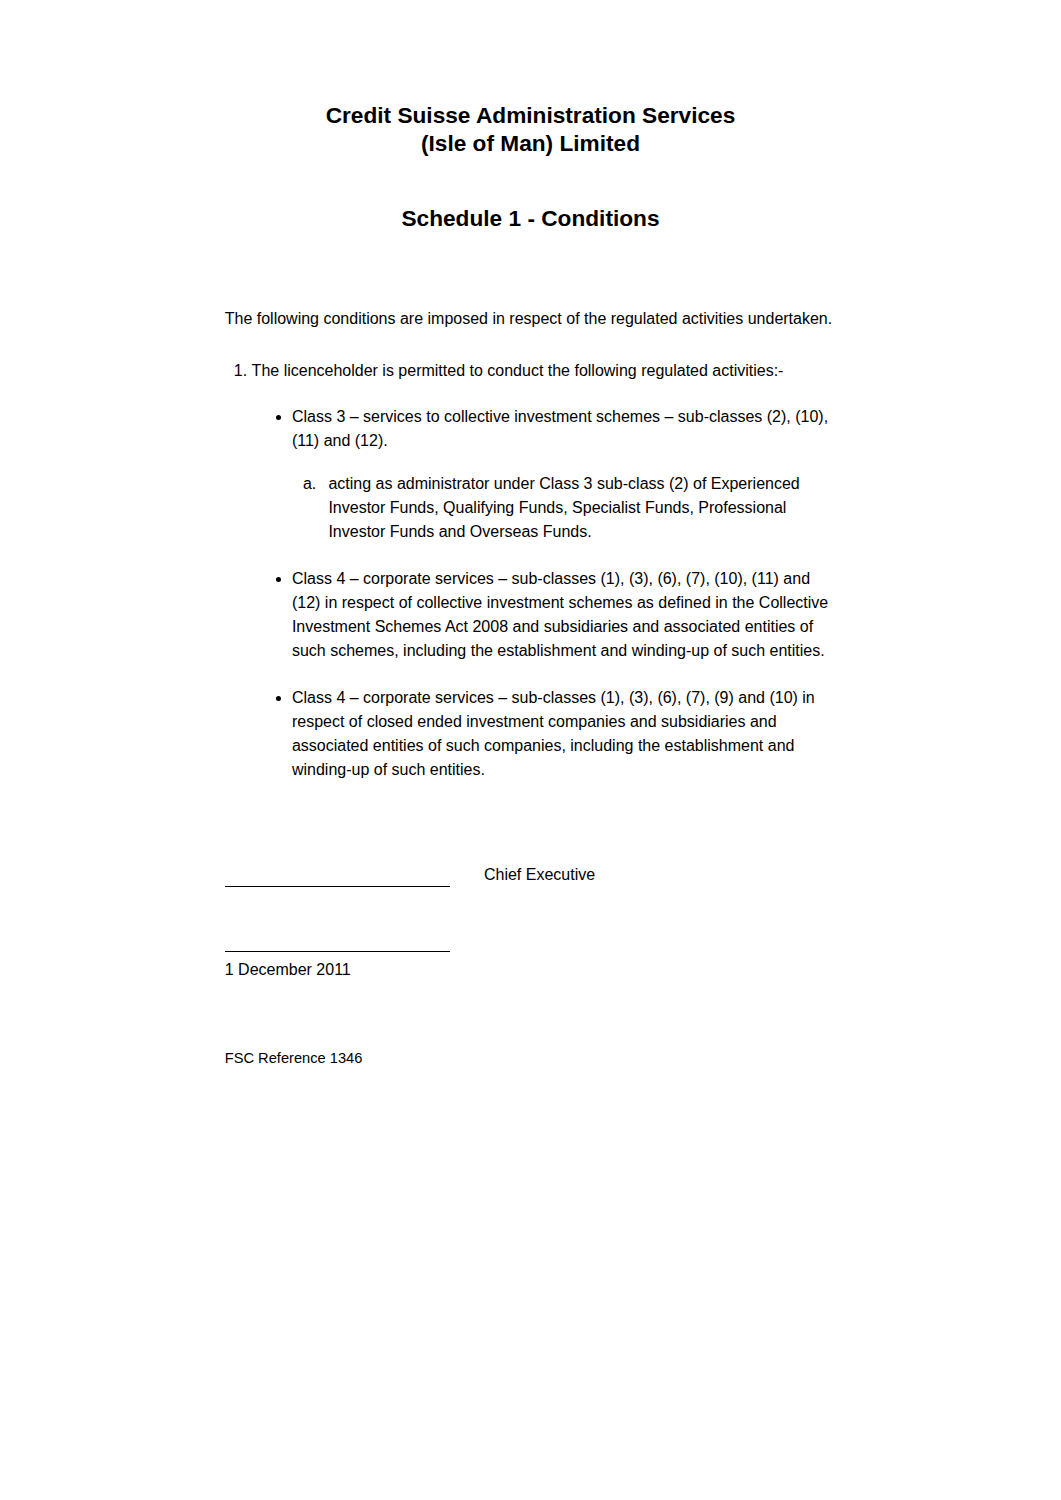Credit Suisse Administration Services
(Isle of Man) Limited
Schedule 1 - Conditions
The following conditions are imposed in respect of the regulated activities undertaken.
The licenceholder is permitted to conduct the following regulated activities:-
Class 3 – services to collective investment schemes – sub-classes (2), (10), (11) and (12).
acting as administrator under Class 3 sub-class (2) of Experienced Investor Funds, Qualifying Funds, Specialist Funds, Professional Investor Funds and Overseas Funds.
Class 4 – corporate services – sub-classes (1), (3), (6), (7), (10), (11) and (12) in respect of collective investment schemes as defined in the Collective Investment Schemes Act 2008 and subsidiaries and associated entities of such schemes, including the establishment and winding-up of such entities.
Class 4 – corporate services – sub-classes (1), (3), (6), (7), (9) and (10) in respect of closed ended investment companies and subsidiaries and associated entities of such companies, including the establishment and winding-up of such entities.
Chief Executive
1 December 2011
FSC Reference 1346